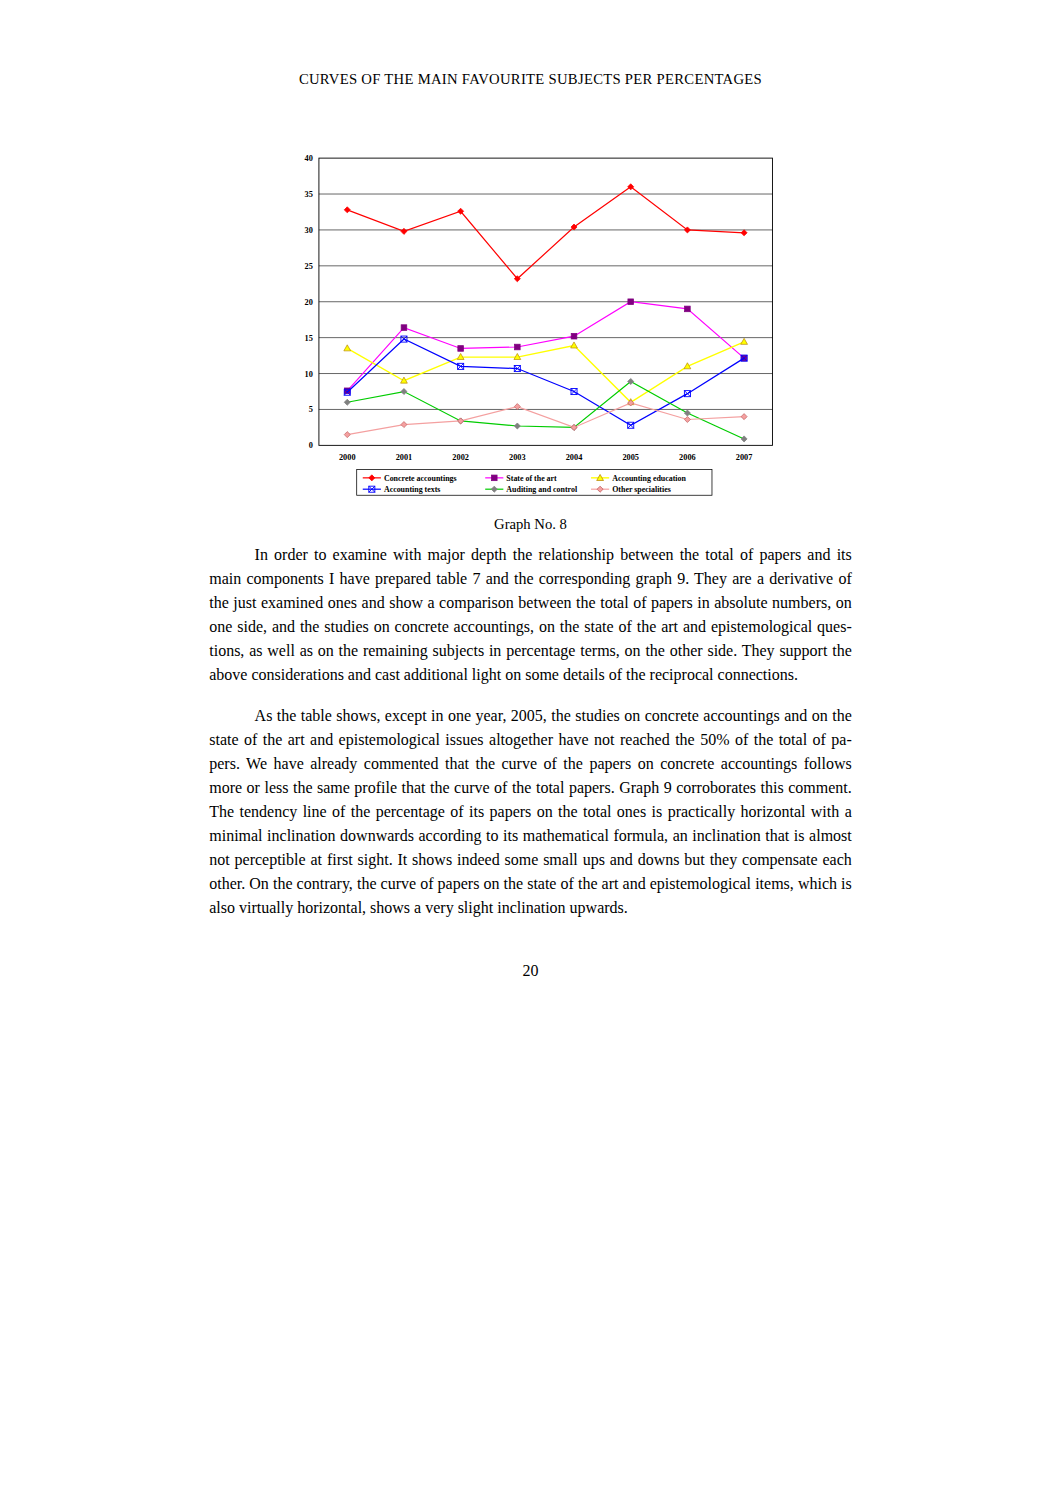CURVES OF THE MAIN FAVOURITE SUBJECTS PER PERCENTAGES
Curves of the main favourite subjects per percentages, 2000–2007 40 35 30 25 20 15 10 5 0 2000 2001 2002 2003 2004 2005 2006 2007 Concrete accountings State of the art Accounting education Accounting texts Auditing and control Other specialities
Graph No. 8
In order to examine with major depth the relationship between the total of papers and its main components I have prepared table 7 and the corresponding graph 9. They are a derivative of the just examined ones and show a comparison between the total of papers in absolute numbers, on one side, and the studies on concrete accountings, on the state of the art and epistemological questions, as well as on the remaining subjects in percentage terms, on the other side. They support the above considerations and cast additional light on some details of the reciprocal connections.
As the table shows, except in one year, 2005, the studies on concrete accountings and on the state of the art and epistemological issues altogether have not reached the 50% of the total of papers. We have already commented that the curve of the papers on concrete accountings follows more or less the same profile that the curve of the total papers. Graph 9 corroborates this comment. The tendency line of the percentage of its papers on the total ones is practically horizontal with a minimal inclination downwards according to its mathematical formula, an inclination that is almost not perceptible at first sight. It shows indeed some small ups and downs but they compensate each other. On the contrary, the curve of papers on the state of the art and epistemological items, which is also virtually horizontal, shows a very slight inclination upwards.
20